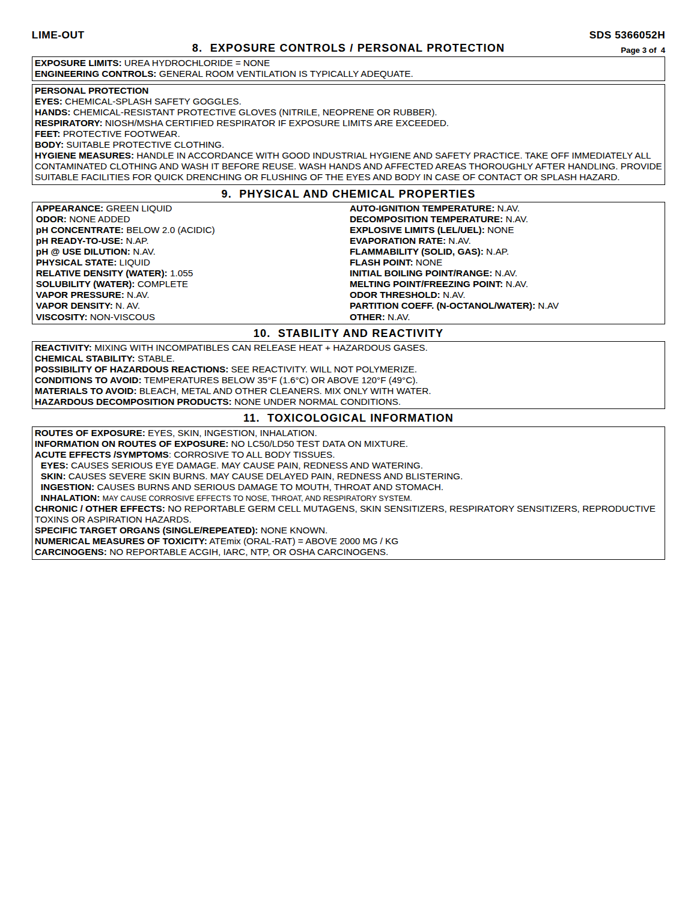LIME-OUT SDS 5366052H
8. EXPOSURE CONTROLS / PERSONAL PROTECTION Page 3 of 4
EXPOSURE LIMITS: UREA HYDROCHLORIDE = NONE
ENGINEERING CONTROLS: GENERAL ROOM VENTILATION IS TYPICALLY ADEQUATE.
PERSONAL PROTECTION
EYES: CHEMICAL-SPLASH SAFETY GOGGLES.
HANDS: CHEMICAL-RESISTANT PROTECTIVE GLOVES (NITRILE, NEOPRENE OR RUBBER).
RESPIRATORY: NIOSH/MSHA CERTIFIED RESPIRATOR IF EXPOSURE LIMITS ARE EXCEEDED.
FEET: PROTECTIVE FOOTWEAR.
BODY: SUITABLE PROTECTIVE CLOTHING.
HYGIENE MEASURES: HANDLE IN ACCORDANCE WITH GOOD INDUSTRIAL HYGIENE AND SAFETY PRACTICE. TAKE OFF IMMEDIATELY ALL CONTAMINATED CLOTHING AND WASH IT BEFORE REUSE. WASH HANDS AND AFFECTED AREAS THOROUGHLY AFTER HANDLING. PROVIDE SUITABLE FACILITIES FOR QUICK DRENCHING OR FLUSHING OF THE EYES AND BODY IN CASE OF CONTACT OR SPLASH HAZARD.
9. PHYSICAL AND CHEMICAL PROPERTIES
| APPEARANCE: GREEN LIQUID | AUTO-IGNITION TEMPERATURE: N.AV. |
| ODOR: NONE ADDED | DECOMPOSITION TEMPERATURE: N.AV. |
| pH CONCENTRATE: BELOW 2.0 (ACIDIC) | EXPLOSIVE LIMITS (LEL/UEL): NONE |
| pH READY-TO-USE: N.AP. | EVAPORATION RATE: N.AV. |
| pH @ USE DILUTION: N.AV. | FLAMMABILITY (SOLID, GAS): N.AP. |
| PHYSICAL STATE: LIQUID | FLASH POINT: NONE |
| RELATIVE DENSITY (WATER): 1.055 | INITIAL BOILING POINT/RANGE: N.AV. |
| SOLUBILITY (WATER): COMPLETE | MELTING POINT/FREEZING POINT: N.AV. |
| VAPOR PRESSURE: N.AV. | ODOR THRESHOLD: N.AV. |
| VAPOR DENSITY: N. AV. | PARTITION COEFF. (N-OCTANOL/WATER): N.AV |
| VISCOSITY: NON-VISCOUS | OTHER: N.AV. |
10. STABILITY AND REACTIVITY
REACTIVITY: MIXING WITH INCOMPATIBLES CAN RELEASE HEAT + HAZARDOUS GASES.
CHEMICAL STABILITY: STABLE.
POSSIBILITY OF HAZARDOUS REACTIONS: SEE REACTIVITY. WILL NOT POLYMERIZE.
CONDITIONS TO AVOID: TEMPERATURES BELOW 35°F (1.6°C) OR ABOVE 120°F (49°C).
MATERIALS TO AVOID: BLEACH, METAL AND OTHER CLEANERS. MIX ONLY WITH WATER.
HAZARDOUS DECOMPOSITION PRODUCTS: NONE UNDER NORMAL CONDITIONS.
11. TOXICOLOGICAL INFORMATION
ROUTES OF EXPOSURE: EYES, SKIN, INGESTION, INHALATION.
INFORMATION ON ROUTES OF EXPOSURE: NO LC50/LD50 TEST DATA ON MIXTURE.
ACUTE EFFECTS /SYMPTOMS: CORROSIVE TO ALL BODY TISSUES.
EYES: CAUSES SERIOUS EYE DAMAGE. MAY CAUSE PAIN, REDNESS AND WATERING.
SKIN: CAUSES SEVERE SKIN BURNS. MAY CAUSE DELAYED PAIN, REDNESS AND BLISTERING.
INGESTION: CAUSES BURNS AND SERIOUS DAMAGE TO MOUTH, THROAT AND STOMACH.
INHALATION: MAY CAUSE CORROSIVE EFFECTS TO NOSE, THROAT, AND RESPIRATORY SYSTEM.
CHRONIC / OTHER EFFECTS: NO REPORTABLE GERM CELL MUTAGENS, SKIN SENSITIZERS, RESPIRATORY SENSITIZERS, REPRODUCTIVE TOXINS OR ASPIRATION HAZARDS.
SPECIFIC TARGET ORGANS (SINGLE/REPEATED): NONE KNOWN.
NUMERICAL MEASURES OF TOXICITY: ATEmix (ORAL-RAT) = ABOVE 2000 MG / KG
CARCINOGENS: NO REPORTABLE ACGIH, IARC, NTP, OR OSHA CARCINOGENS.